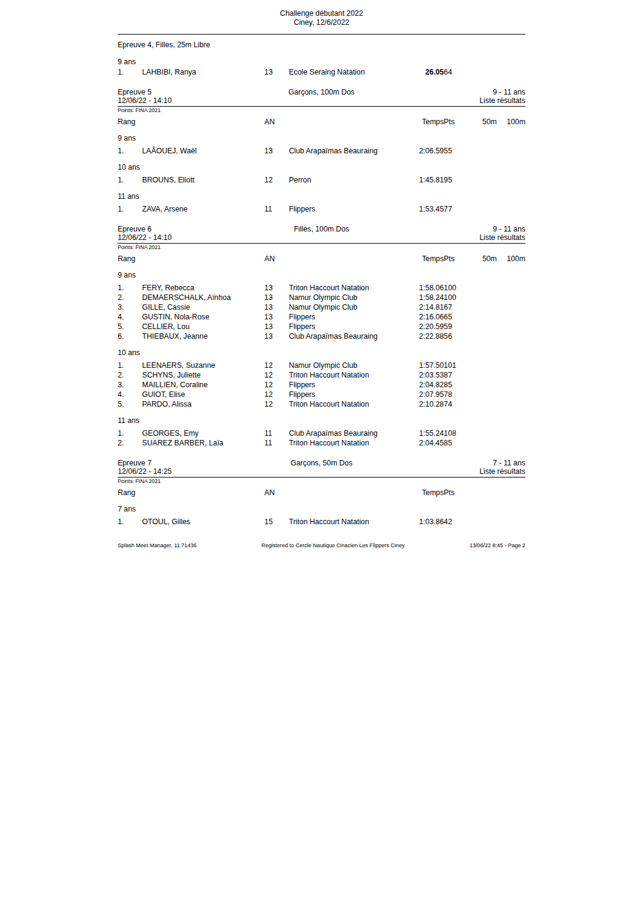Challenge débutant 2022
Ciney, 12/6/2022
Epreuve 4, Filles, 25m Libre
9 ans
| 1. | LAHBIBI, Ranya | 13 | Ecole Seraing Natation | 26.05 | 64 | | |
| Epreuve 5 12/06/22 - 14:10 | Garçons, 100m Dos | 9 - 11 ans Liste résultats |
Points: FINA 2021
| Rang | | AN | | Temps | Pts | 50m | 100m |
| --- | --- | --- | --- | --- | --- | --- | --- |
9 ans
| 1. | LAÂOUEJ, Waël | 13 | Club Arapaïmas Beauraing | 2:06.59 | 55 | | |
10 ans
| 1. | BROUNS, Eliott | 12 | Perron | 1:45.81 | 95 | | |
11 ans
| 1. | ZAVA, Arsene | 11 | Flippers | 1:53.45 | 77 | | |
| Epreuve 6 12/06/22 - 14:10 | Filles, 100m Dos | 9 - 11 ans Liste résultats |
Points: FINA 2021
| Rang | | AN | | Temps | Pts | 50m | 100m |
| --- | --- | --- | --- | --- | --- | --- | --- |
9 ans
| 1. | FERY, Rebecca | 13 | Triton Haccourt Natation | 1:58.06 | 100 | | |
| 2. | DEMAERSCHALK, Aïnhoa | 13 | Namur Olympic Club | 1:58.24 | 100 | | |
| 3. | GILLE, Cassie | 13 | Namur Olympic Club | 2:14.81 | 67 | | |
| 4. | GUSTIN, Nola-Rose | 13 | Flippers | 2:16.06 | 65 | | |
| 5. | CELLIER, Lou | 13 | Flippers | 2:20.59 | 59 | | |
| 6. | THIEBAUX, Jeanne | 13 | Club Arapaïmas Beauraing | 2:22.88 | 56 | | |
10 ans
| 1. | LEENAERS, Suzanne | 12 | Namur Olympic Club | 1:57.50 | 101 | | |
| 2. | SCHYNS, Juliette | 12 | Triton Haccourt Natation | 2:03.53 | 87 | | |
| 3. | MAILLIEN, Coraline | 12 | Flippers | 2:04.82 | 85 | | |
| 4. | GUIOT, Elise | 12 | Flippers | 2:07.95 | 78 | | |
| 5. | PARDO, Alissa | 12 | Triton Haccourt Natation | 2:10.28 | 74 | | |
11 ans
| 1. | GEORGES, Emy | 11 | Club Arapaïmas Beauraing | 1:55.24 | 108 | | |
| 2. | SUAREZ BARBER, Laïa | 11 | Triton Haccourt Natation | 2:04.45 | 85 | | |
| Epreuve 7 12/06/22 - 14:25 | Garçons, 50m Dos | 7 - 11 ans Liste résultats |
Points: FINA 2021
| Rang | | AN | | Temps | Pts | | |
| --- | --- | --- | --- | --- | --- | --- | --- |
7 ans
| 1. | OTOUL, Gilles | 15 | Triton Haccourt Natation | 1:03.86 | 42 | | |
Splash Meet Manager, 11.71436 Registered to Cercle Nautique Cinacien Les Flippers Ciney 13/06/22 8:45 - Page 2